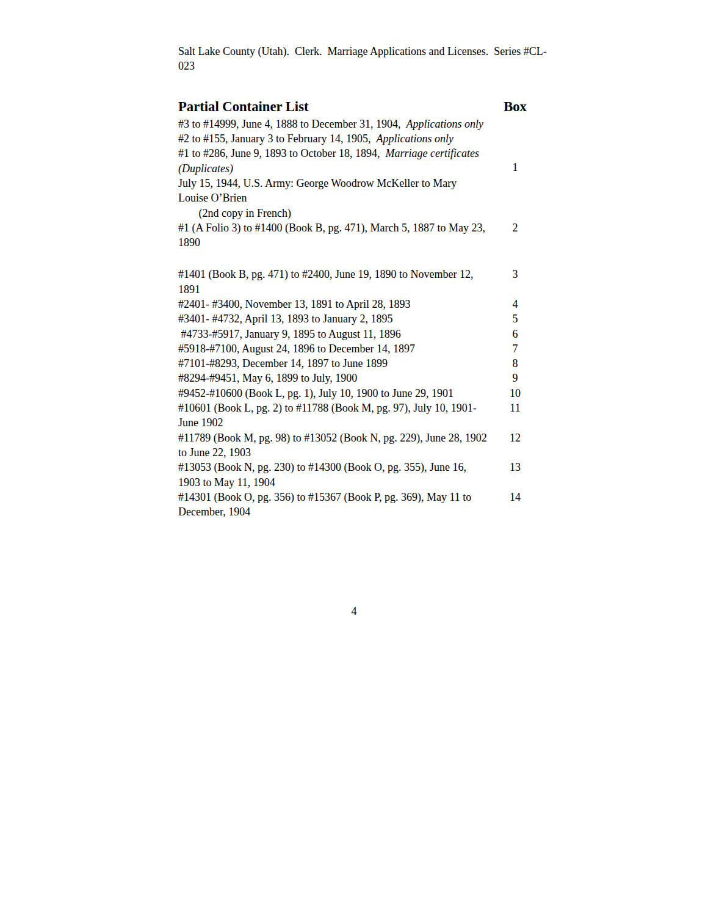Salt Lake County (Utah). Clerk. Marriage Applications and Licenses. Series #CL-023
| Partial Container List | Box |
| #3 to #14999, June 4, 1888 to December 31, 1904, Applications only #2 to #155, January 3 to February 14, 1905, Applications only #1 to #286, June 9, 1893 to October 18, 1894, Marriage certificates (Duplicates) July 15, 1944, U.S. Army: George Woodrow McKeller to Mary Louise O’Brien (2nd copy in French) | 1 |
| #1 (A Folio 3) to #1400 (Book B, pg. 471), March 5, 1887 to May 23, 1890 | 2 |
| #1401 (Book B, pg. 471) to #2400, June 19, 1890 to November 12, 1891 | 3 |
| #2401- #3400, November 13, 1891 to April 28, 1893 | 4 |
| #3401- #4732, April 13, 1893 to January 2, 1895 | 5 |
| #4733-#5917, January 9, 1895 to August 11, 1896 | 6 |
| #5918-#7100, August 24, 1896 to December 14, 1897 | 7 |
| #7101-#8293, December 14, 1897 to June 1899 | 8 |
| #8294-#9451, May 6, 1899 to July, 1900 | 9 |
| #9452-#10600 (Book L, pg. 1), July 10, 1900 to June 29, 1901 | 10 |
| #10601 (Book L, pg. 2) to #11788 (Book M, pg. 97), July 10, 1901-June 1902 | 11 |
| #11789 (Book M, pg. 98) to #13052 (Book N, pg. 229), June 28, 1902 to June 22, 1903 | 12 |
| #13053 (Book N, pg. 230) to #14300 (Book O, pg. 355), June 16, 1903 to May 11, 1904 | 13 |
| #14301 (Book O, pg. 356) to #15367 (Book P, pg. 369), May 11 to December, 1904 | 14 |
4